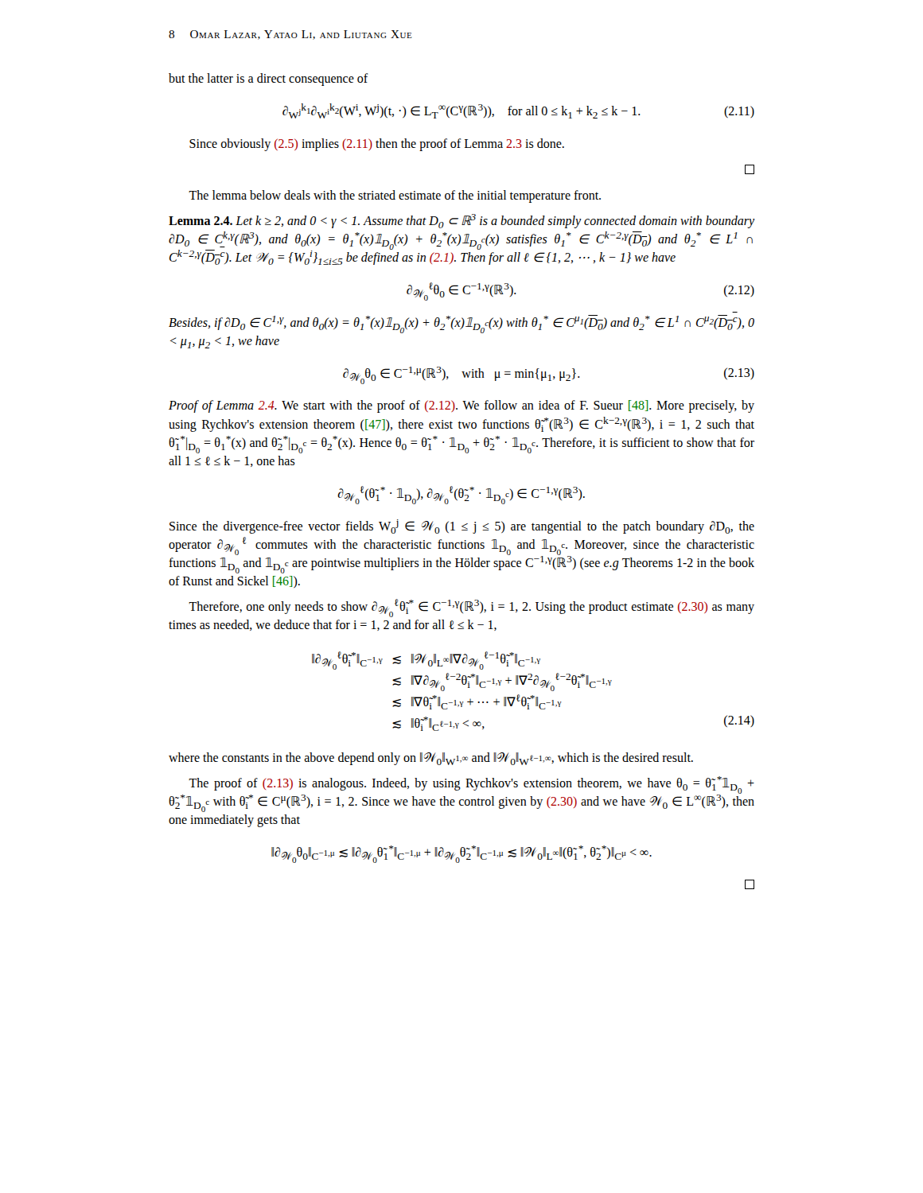8 Omar Lazar, Yatao Li, and Liutang Xue
but the latter is a direct consequence of
∂Wjk1∂Wik2(Wi, Wj)(t, ·) ∈ LT∞(Cγ(ℝ3)), for all 0 ≤ k1 + k2 ≤ k − 1. (2.11)
Since obviously (2.5) implies (2.11) then the proof of Lemma 2.3 is done.
The lemma below deals with the striated estimate of the initial temperature front.
Lemma 2.4. Let k ≥ 2, and 0 < γ < 1. Assume that D0 ⊂ ℝ3 is a bounded simply connected domain with boundary ∂D0 ∈ Ck,γ(ℝ3), and θ0(x) = θ1*(x)𝟙D0(x) + θ2*(x)𝟙D0c(x) satisfies θ1* ∈ Ck−2,γ(D0) and θ2* ∈ L1 ∩ Ck−2,γ(D0c). Let 𝒲0 = {W0i}1≤i≤5 be defined as in (2.1). Then for all ℓ ∈ {1, 2, ⋯ , k − 1} we have
∂𝒲0ℓθ0 ∈ C−1,γ(ℝ3). (2.12)
Besides, if ∂D0 ∈ C1,γ, and θ0(x) = θ1*(x)𝟙D0(x) + θ2*(x)𝟙D0c(x) with θ1* ∈ Cμ1(D0) and θ2* ∈ L1 ∩ Cμ2(D0c), 0 < μ1, μ2 < 1, we have
∂𝒲0θ0 ∈ C−1,μ(ℝ3), with μ = min{μ1, μ2}. (2.13)
Proof of Lemma 2.4. We start with the proof of (2.12). We follow an idea of F. Sueur [48]. More precisely, by using Rychkov's extension theorem ([47]), there exist two functions θ̃i*(ℝ3) ∈ Ck−2,γ(ℝ3), i = 1, 2 such that θ̃1*|D0 = θ1*(x) and θ̃2*|D0c = θ2*(x). Hence θ0 = θ̃1* · 𝟙D0 + θ̃2* · 𝟙D0c. Therefore, it is sufficient to show that for all 1 ≤ ℓ ≤ k − 1, one has
∂𝒲0ℓ(θ̃1* · 𝟙D0), ∂𝒲0ℓ(θ̃2* · 𝟙D0c) ∈ C−1,γ(ℝ3).
Since the divergence-free vector fields W0j ∈ 𝒲0 (1 ≤ j ≤ 5) are tangential to the patch boundary ∂D0, the operator ∂𝒲0ℓ commutes with the characteristic functions 𝟙D0 and 𝟙D0c. Moreover, since the characteristic functions 𝟙D0 and 𝟙D0c are pointwise multipliers in the Hölder space C−1,γ(ℝ3) (see e.g Theorems 1-2 in the book of Runst and Sickel [46]).
Therefore, one only needs to show ∂𝒲0ℓθ̃i* ∈ C−1,γ(ℝ3), i = 1, 2. Using the product estimate (2.30) as many times as needed, we deduce that for i = 1, 2 and for all ℓ ≤ k − 1,
| ‖∂ 𝒲 0 ℓ θ̃ i * ‖ C −1,γ | ≲ | ‖𝒲 0 ‖ L ∞ ‖∇∂ 𝒲 0 ℓ−1 θ̃ i * ‖ C −1,γ |
| | ≲ | ‖∇∂ 𝒲 0 ℓ−2 θ̃ i * ‖ C −1,γ + ‖∇ 2 ∂ 𝒲 0 ℓ−2 θ̃ i * ‖ C −1,γ |
| | ≲ | ‖∇θ̃ i * ‖ C −1,γ + ⋯ + ‖∇ ℓ θ̃ i * ‖ C −1,γ |
| | ≲ | ‖θ̃ i * ‖ C ℓ−1,γ < ∞, |
(2.14)
where the constants in the above depend only on ‖𝒲0‖W1,∞ and ‖𝒲0‖Wℓ−1,∞, which is the desired result.
The proof of (2.13) is analogous. Indeed, by using Rychkov's extension theorem, we have θ0 = θ̃1*𝟙D0 + θ̃2*𝟙D0c with θ̃i* ∈ Cμ(ℝ3), i = 1, 2. Since we have the control given by (2.30) and we have 𝒲0 ∈ L∞(ℝ3), then one immediately gets that
‖∂𝒲0θ0‖C−1,μ ≲ ‖∂𝒲0θ̃1*‖C−1,μ + ‖∂𝒲0θ̃2*‖C−1,μ ≲ ‖𝒲0‖L∞‖(θ̃1*, θ̃2*)‖Cμ < ∞.